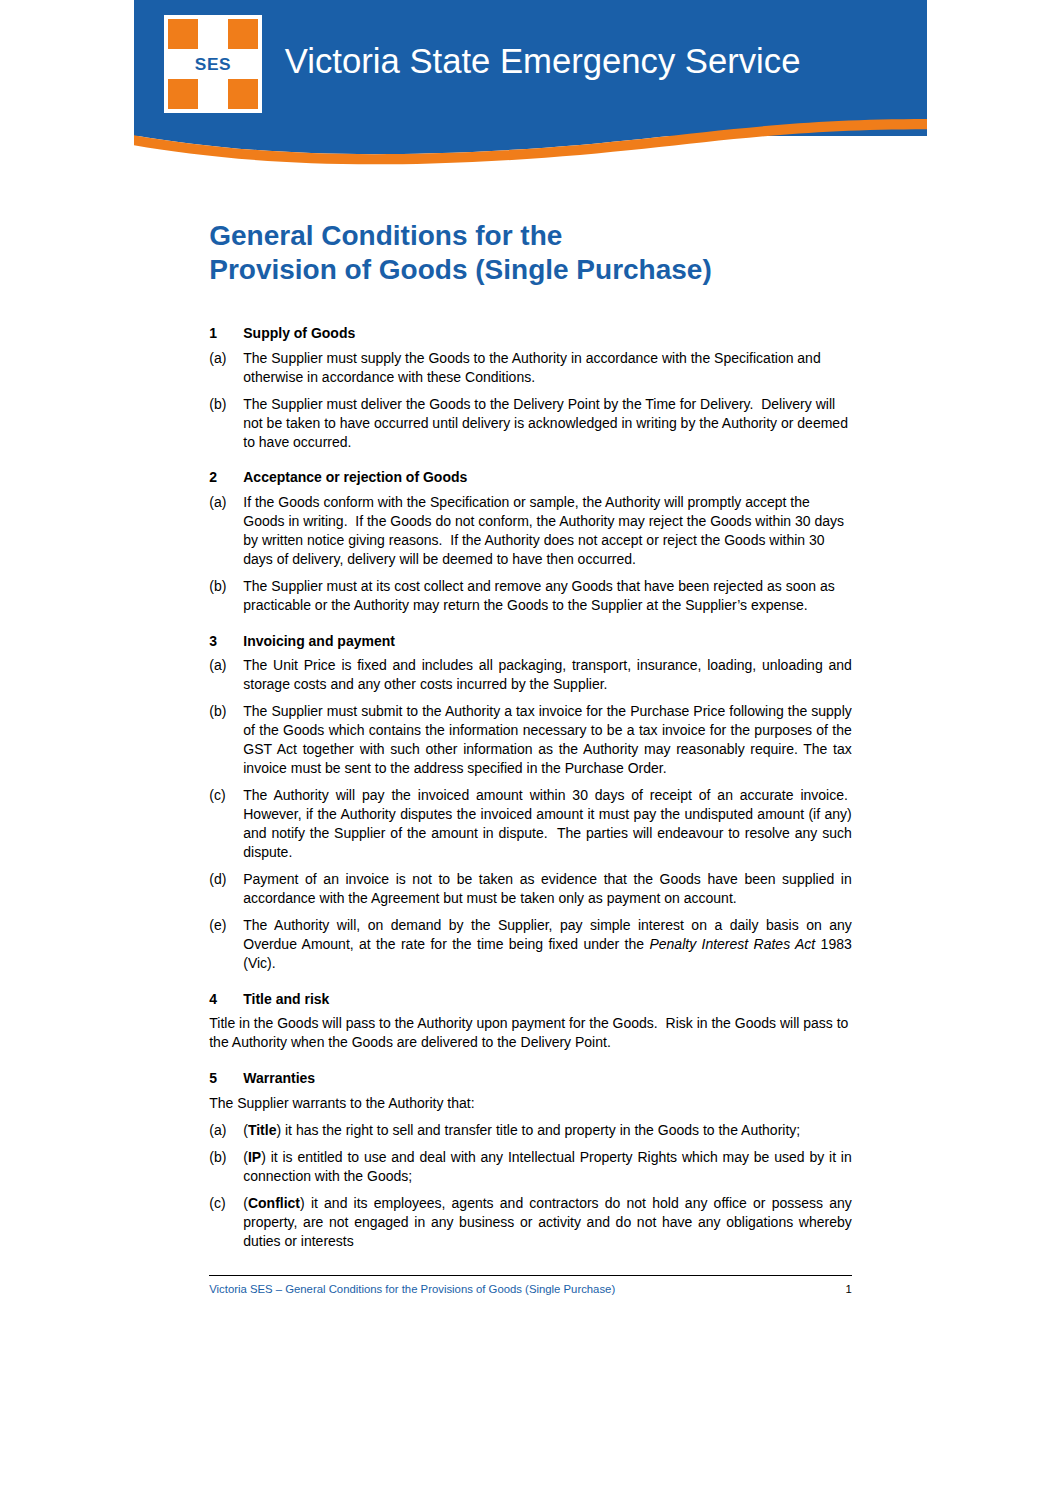SES
Victoria State Emergency Service
General Conditions for the
Provision of Goods (Single Purchase)
1 Supply of Goods
(a) The Supplier must supply the Goods to the Authority in accordance with the Specification and otherwise in accordance with these Conditions.
(b) The Supplier must deliver the Goods to the Delivery Point by the Time for Delivery. Delivery will not be taken to have occurred until delivery is acknowledged in writing by the Authority or deemed to have occurred.
2 Acceptance or rejection of Goods
(a) If the Goods conform with the Specification or sample, the Authority will promptly accept the Goods in writing. If the Goods do not conform, the Authority may reject the Goods within 30 days by written notice giving reasons. If the Authority does not accept or reject the Goods within 30 days of delivery, delivery will be deemed to have then occurred.
(b) The Supplier must at its cost collect and remove any Goods that have been rejected as soon as practicable or the Authority may return the Goods to the Supplier at the Supplier’s expense.
3 Invoicing and payment
(a) The Unit Price is fixed and includes all packaging, transport, insurance, loading, unloading and storage costs and any other costs incurred by the Supplier.
(b) The Supplier must submit to the Authority a tax invoice for the Purchase Price following the supply of the Goods which contains the information necessary to be a tax invoice for the purposes of the GST Act together with such other information as the Authority may reasonably require. The tax invoice must be sent to the address specified in the Purchase Order.
(c) The Authority will pay the invoiced amount within 30 days of receipt of an accurate invoice. However, if the Authority disputes the invoiced amount it must pay the undisputed amount (if any) and notify the Supplier of the amount in dispute. The parties will endeavour to resolve any such dispute.
(d) Payment of an invoice is not to be taken as evidence that the Goods have been supplied in accordance with the Agreement but must be taken only as payment on account.
(e) The Authority will, on demand by the Supplier, pay simple interest on a daily basis on any Overdue Amount, at the rate for the time being fixed under the Penalty Interest Rates Act 1983 (Vic).
4 Title and risk
Title in the Goods will pass to the Authority upon payment for the Goods. Risk in the Goods will pass to the Authority when the Goods are delivered to the Delivery Point.
5 Warranties
The Supplier warrants to the Authority that:
(a)(Title) it has the right to sell and transfer title to and property in the Goods to the Authority;
(b)(IP) it is entitled to use and deal with any Intellectual Property Rights which may be used by it in connection with the Goods;
(c)(Conflict) it and its employees, agents and contractors do not hold any office or possess any property, are not engaged in any business or activity and do not have any obligations whereby duties or interests
Victoria SES – General Conditions for the Provisions of Goods (Single Purchase) 1